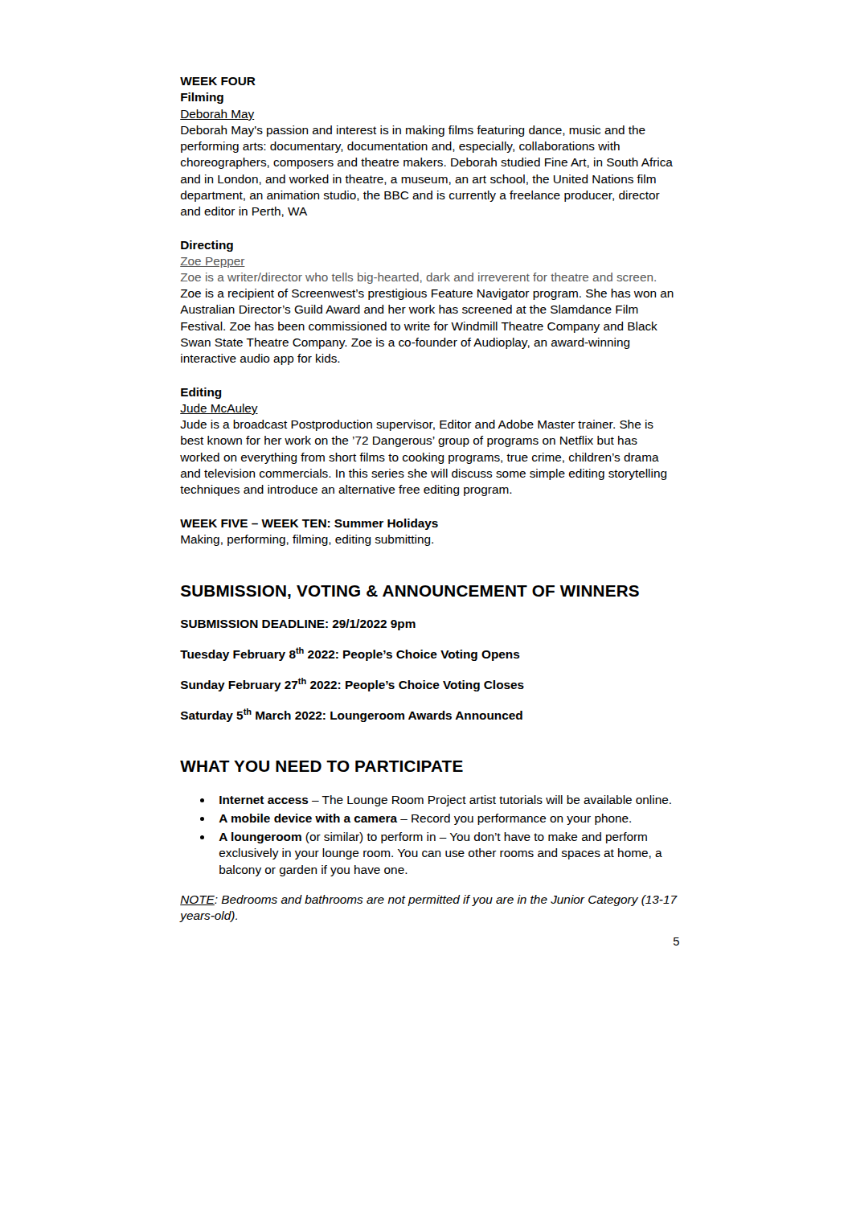WEEK FOUR
Filming
Deborah May
Deborah May's passion and interest is in making films featuring dance, music and the performing arts: documentary, documentation and, especially, collaborations with choreographers, composers and theatre makers. Deborah studied Fine Art, in South Africa and in London, and worked in theatre, a museum, an art school, the United Nations film department, an animation studio, the BBC and is currently a freelance producer, director and editor in Perth, WA
Directing
Zoe Pepper
Zoe is a writer/director who tells big-hearted, dark and irreverent for theatre and screen. Zoe is a recipient of Screenwest’s prestigious Feature Navigator program. She has won an Australian Director’s Guild Award and her work has screened at the Slamdance Film Festival. Zoe has been commissioned to write for Windmill Theatre Company and Black Swan State Theatre Company. Zoe is a co-founder of Audioplay, an award-winning interactive audio app for kids.
Editing
Jude McAuley
Jude is a broadcast Postproduction supervisor, Editor and Adobe Master trainer. She is best known for her work on the ’72 Dangerous’ group of programs on Netflix but has worked on everything from short films to cooking programs, true crime, children’s drama and television commercials. In this series she will discuss some simple editing storytelling techniques and introduce an alternative free editing program.
WEEK FIVE – WEEK TEN: Summer Holidays
Making, performing, filming, editing submitting.
SUBMISSION, VOTING & ANNOUNCEMENT OF WINNERS
SUBMISSION DEADLINE: 29/1/2022 9pm
Tuesday February 8th 2022: People’s Choice Voting Opens
Sunday February 27th 2022: People’s Choice Voting Closes
Saturday 5th March 2022: Loungeroom Awards Announced
WHAT YOU NEED TO PARTICIPATE
Internet access – The Lounge Room Project artist tutorials will be available online.
A mobile device with a camera – Record you performance on your phone.
A loungeroom (or similar) to perform in – You don’t have to make and perform exclusively in your lounge room. You can use other rooms and spaces at home, a balcony or garden if you have one.
NOTE: Bedrooms and bathrooms are not permitted if you are in the Junior Category (13-17 years-old).
5